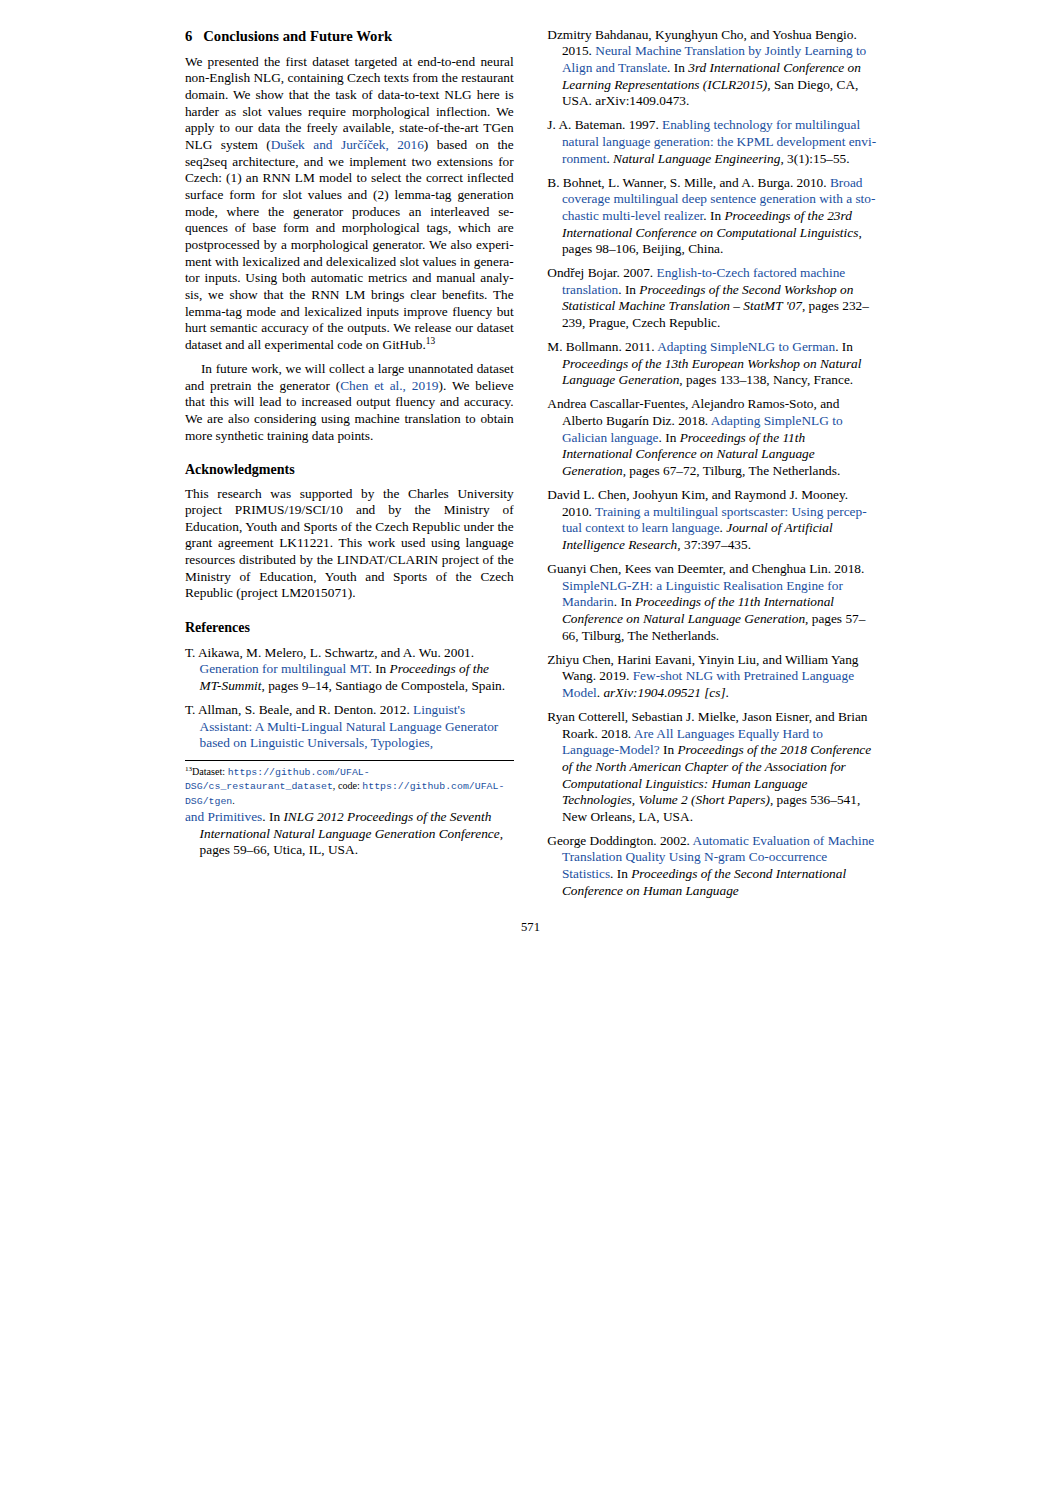6 Conclusions and Future Work
We presented the first dataset targeted at end-to-end neural non-English NLG, containing Czech texts from the restaurant domain. We show that the task of data-to-text NLG here is harder as slot values require morphological inflection. We apply to our data the freely available, state-of-the-art TGen NLG system (Dušek and Jurčíček, 2016) based on the seq2seq architecture, and we implement two extensions for Czech: (1) an RNN LM model to select the correct inflected surface form for slot values and (2) lemma-tag generation mode, where the generator produces an interleaved sequences of base form and morphological tags, which are postprocessed by a morphological generator. We also experiment with lexicalized and delexicalized slot values in generator inputs. Using both automatic metrics and manual analysis, we show that the RNN LM brings clear benefits. The lemma-tag mode and lexicalized inputs improve fluency but hurt semantic accuracy of the outputs. We release our dataset dataset and all experimental code on GitHub.13
In future work, we will collect a large unannotated dataset and pretrain the generator (Chen et al., 2019). We believe that this will lead to increased output fluency and accuracy. We are also considering using machine translation to obtain more synthetic training data points.
Acknowledgments
This research was supported by the Charles University project PRIMUS/19/SCI/10 and by the Ministry of Education, Youth and Sports of the Czech Republic under the grant agreement LK11221. This work used using language resources distributed by the LINDAT/CLARIN project of the Ministry of Education, Youth and Sports of the Czech Republic (project LM2015071).
References
T. Aikawa, M. Melero, L. Schwartz, and A. Wu. 2001. Generation for multilingual MT. In Proceedings of the MT-Summit, pages 9–14, Santiago de Compostela, Spain.
T. Allman, S. Beale, and R. Denton. 2012. Linguist's Assistant: A Multi-Lingual Natural Language Generator based on Linguistic Universals, Typologies,
13Dataset: https://github.com/UFAL-DSG/cs_restaurant_dataset, code: https://github.com/UFAL-DSG/tgen.
and Primitives. In INLG 2012 Proceedings of the Seventh International Natural Language Generation Conference, pages 59–66, Utica, IL, USA.
Dzmitry Bahdanau, Kyunghyun Cho, and Yoshua Bengio. 2015. Neural Machine Translation by Jointly Learning to Align and Translate. In 3rd International Conference on Learning Representations (ICLR2015), San Diego, CA, USA. arXiv:1409.0473.
J. A. Bateman. 1997. Enabling technology for multilingual natural language generation: the KPML development environment. Natural Language Engineering, 3(1):15–55.
B. Bohnet, L. Wanner, S. Mille, and A. Burga. 2010. Broad coverage multilingual deep sentence generation with a stochastic multi-level realizer. In Proceedings of the 23rd International Conference on Computational Linguistics, pages 98–106, Beijing, China.
Ondřej Bojar. 2007. English-to-Czech factored machine translation. In Proceedings of the Second Workshop on Statistical Machine Translation – StatMT '07, pages 232–239, Prague, Czech Republic.
M. Bollmann. 2011. Adapting SimpleNLG to German. In Proceedings of the 13th European Workshop on Natural Language Generation, pages 133–138, Nancy, France.
Andrea Cascallar-Fuentes, Alejandro Ramos-Soto, and Alberto Bugarín Diz. 2018. Adapting SimpleNLG to Galician language. In Proceedings of the 11th International Conference on Natural Language Generation, pages 67–72, Tilburg, The Netherlands.
David L. Chen, Joohyun Kim, and Raymond J. Mooney. 2010. Training a multilingual sportscaster: Using perceptual context to learn language. Journal of Artificial Intelligence Research, 37:397–435.
Guanyi Chen, Kees van Deemter, and Chenghua Lin. 2018. SimpleNLG-ZH: a Linguistic Realisation Engine for Mandarin. In Proceedings of the 11th International Conference on Natural Language Generation, pages 57–66, Tilburg, The Netherlands.
Zhiyu Chen, Harini Eavani, Yinyin Liu, and William Yang Wang. 2019. Few-shot NLG with Pretrained Language Model. arXiv:1904.09521 [cs].
Ryan Cotterell, Sebastian J. Mielke, Jason Eisner, and Brian Roark. 2018. Are All Languages Equally Hard to Language-Model? In Proceedings of the 2018 Conference of the North American Chapter of the Association for Computational Linguistics: Human Language Technologies, Volume 2 (Short Papers), pages 536–541, New Orleans, LA, USA.
George Doddington. 2002. Automatic Evaluation of Machine Translation Quality Using N-gram Co-occurrence Statistics. In Proceedings of the Second International Conference on Human Language
571